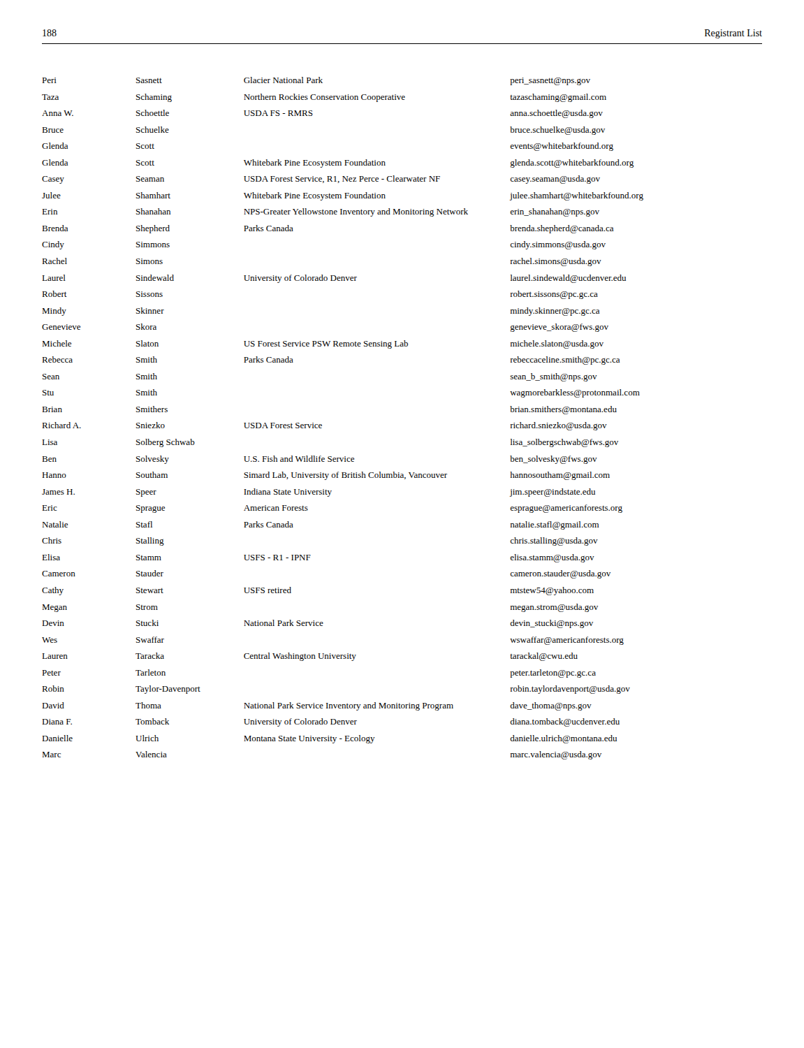188 Registrant List
| Peri | Sasnett | Glacier National Park | peri_sasnett@nps.gov |
| Taza | Schaming | Northern Rockies Conservation Cooperative | tazaschaming@gmail.com |
| Anna W. | Schoettle | USDA FS - RMRS | anna.schoettle@usda.gov |
| Bruce | Schuelke | | bruce.schuelke@usda.gov |
| Glenda | Scott | | events@whitebarkfound.org |
| Glenda | Scott | Whitebark Pine Ecosystem Foundation | glenda.scott@whitebarkfound.org |
| Casey | Seaman | USDA Forest Service, R1, Nez Perce - Clearwater NF | casey.seaman@usda.gov |
| Julee | Shamhart | Whitebark Pine Ecosystem Foundation | julee.shamhart@whitebarkfound.org |
| Erin | Shanahan | NPS-Greater Yellowstone Inventory and Monitoring Network | erin_shanahan@nps.gov |
| Brenda | Shepherd | Parks Canada | brenda.shepherd@canada.ca |
| Cindy | Simmons | | cindy.simmons@usda.gov |
| Rachel | Simons | | rachel.simons@usda.gov |
| Laurel | Sindewald | University of Colorado Denver | laurel.sindewald@ucdenver.edu |
| Robert | Sissons | | robert.sissons@pc.gc.ca |
| Mindy | Skinner | | mindy.skinner@pc.gc.ca |
| Genevieve | Skora | | genevieve_skora@fws.gov |
| Michele | Slaton | US Forest Service PSW Remote Sensing Lab | michele.slaton@usda.gov |
| Rebecca | Smith | Parks Canada | rebeccaceline.smith@pc.gc.ca |
| Sean | Smith | | sean_b_smith@nps.gov |
| Stu | Smith | | wagmorebarkless@protonmail.com |
| Brian | Smithers | | brian.smithers@montana.edu |
| Richard A. | Sniezko | USDA Forest Service | richard.sniezko@usda.gov |
| Lisa | Solberg Schwab | | lisa_solbergschwab@fws.gov |
| Ben | Solvesky | U.S. Fish and Wildlife Service | ben_solvesky@fws.gov |
| Hanno | Southam | Simard Lab, University of British Columbia, Vancouver | hannosoutham@gmail.com |
| James H. | Speer | Indiana State University | jim.speer@indstate.edu |
| Eric | Sprague | American Forests | esprague@americanforests.org |
| Natalie | Stafl | Parks Canada | natalie.stafl@gmail.com |
| Chris | Stalling | | chris.stalling@usda.gov |
| Elisa | Stamm | USFS - R1 - IPNF | elisa.stamm@usda.gov |
| Cameron | Stauder | | cameron.stauder@usda.gov |
| Cathy | Stewart | USFS retired | mtstew54@yahoo.com |
| Megan | Strom | | megan.strom@usda.gov |
| Devin | Stucki | National Park Service | devin_stucki@nps.gov |
| Wes | Swaffar | | wswaffar@americanforests.org |
| Lauren | Taracka | Central Washington University | tarackal@cwu.edu |
| Peter | Tarleton | | peter.tarleton@pc.gc.ca |
| Robin | Taylor-Davenport | | robin.taylordavenport@usda.gov |
| David | Thoma | National Park Service Inventory and Monitoring Program | dave_thoma@nps.gov |
| Diana F. | Tomback | University of Colorado Denver | diana.tomback@ucdenver.edu |
| Danielle | Ulrich | Montana State University - Ecology | danielle.ulrich@montana.edu |
| Marc | Valencia | | marc.valencia@usda.gov |